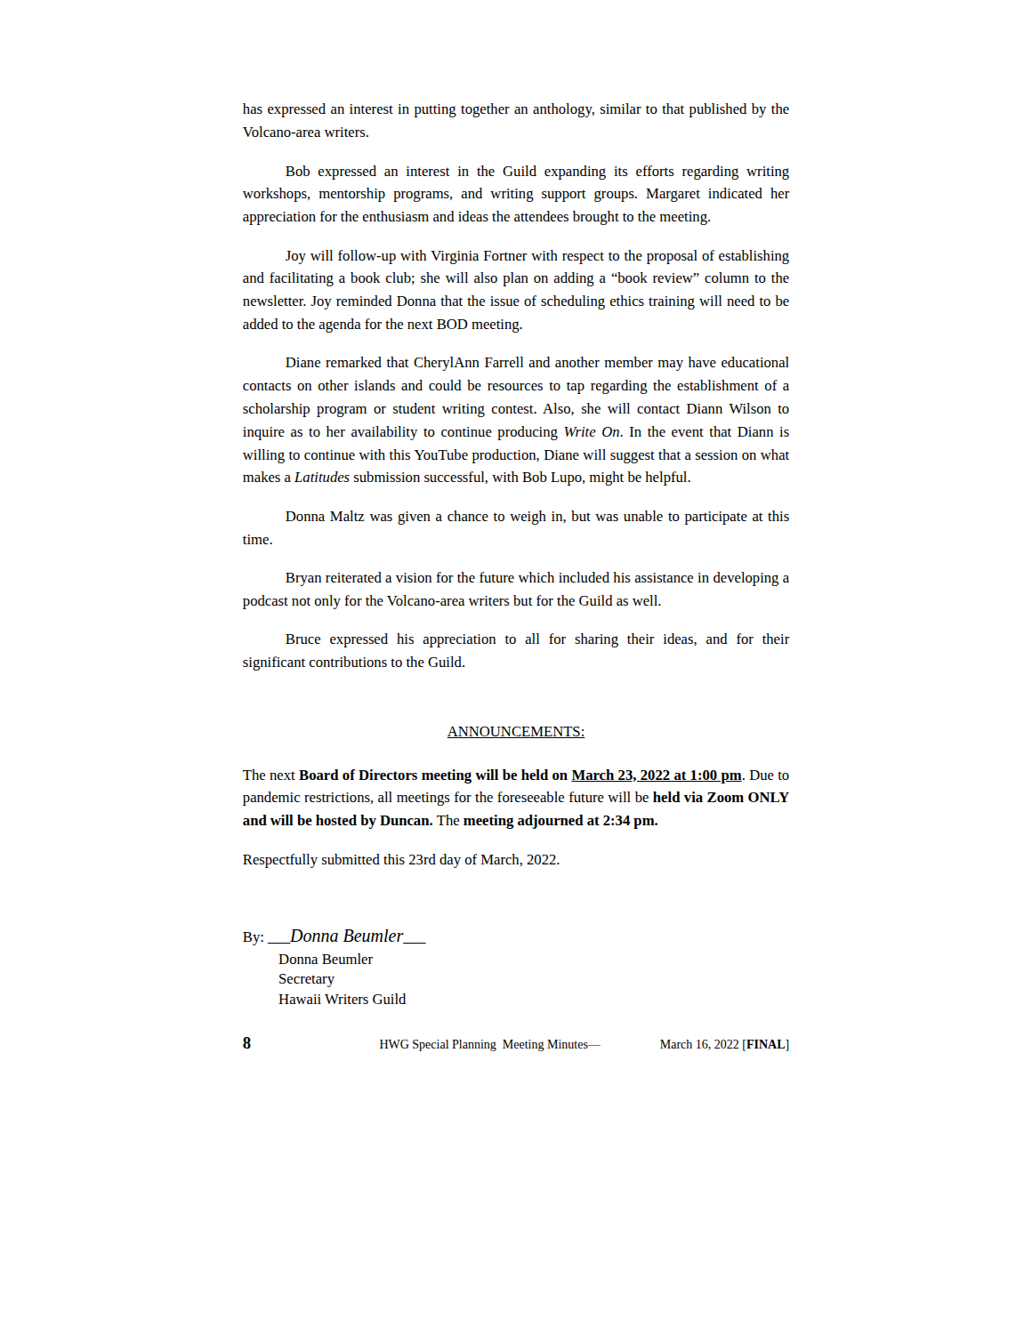has expressed an interest in putting together an anthology, similar to that published by the Volcano-area writers.
Bob expressed an interest in the Guild expanding its efforts regarding writing workshops, mentorship programs, and writing support groups. Margaret indicated her appreciation for the enthusiasm and ideas the attendees brought to the meeting.
Joy will follow-up with Virginia Fortner with respect to the proposal of establishing and facilitating a book club; she will also plan on adding a “book review” column to the newsletter. Joy reminded Donna that the issue of scheduling ethics training will need to be added to the agenda for the next BOD meeting.
Diane remarked that CherylAnn Farrell and another member may have educational contacts on other islands and could be resources to tap regarding the establishment of a scholarship program or student writing contest. Also, she will contact Diann Wilson to inquire as to her availability to continue producing Write On. In the event that Diann is willing to continue with this YouTube production, Diane will suggest that a session on what makes a Latitudes submission successful, with Bob Lupo, might be helpful.
Donna Maltz was given a chance to weigh in, but was unable to participate at this time.
Bryan reiterated a vision for the future which included his assistance in developing a podcast not only for the Volcano-area writers but for the Guild as well.
Bruce expressed his appreciation to all for sharing their ideas, and for their significant contributions to the Guild.
ANNOUNCEMENTS:
The next Board of Directors meeting will be held on March 23, 2022 at 1:00 pm. Due to pandemic restrictions, all meetings for the foreseeable future will be held via Zoom ONLY and will be hosted by Duncan. The meeting adjourned at 2:34 pm.
Respectfully submitted this 23rd day of March, 2022.
By: ___Donna Beumler___
Donna Beumler
Secretary
Hawaii Writers Guild
8
HWG Special Planning Meeting Minutes—
March 16, 2022 [FINAL]